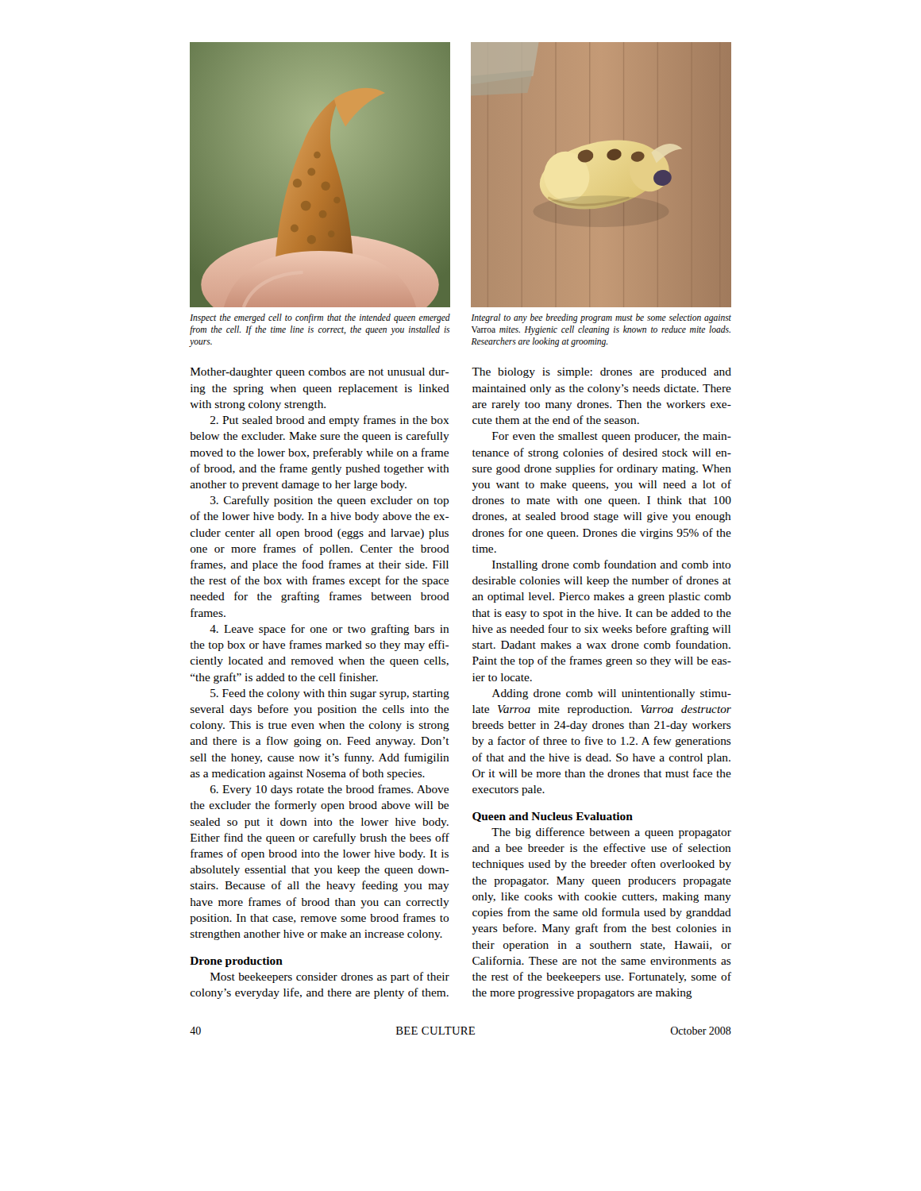Inspect the emerged cell to confirm that the intended queen emerged from the cell. If the time line is correct, the queen you installed is yours.
Integral to any bee breeding program must be some selection against Varroa mites. Hygienic cell cleaning is known to reduce mite loads. Researchers are looking at grooming.
Mother-daughter queen combos are not unusual during the spring when queen replacement is linked with strong colony strength.
2. Put sealed brood and empty frames in the box below the excluder. Make sure the queen is carefully moved to the lower box, preferably while on a frame of brood, and the frame gently pushed together with another to prevent damage to her large body.
3. Carefully position the queen excluder on top of the lower hive body. In a hive body above the excluder center all open brood (eggs and larvae) plus one or more frames of pollen. Center the brood frames, and place the food frames at their side. Fill the rest of the box with frames except for the space needed for the grafting frames between brood frames.
4. Leave space for one or two grafting bars in the top box or have frames marked so they may efficiently located and removed when the queen cells, “the graft” is added to the cell finisher.
5. Feed the colony with thin sugar syrup, starting several days before you position the cells into the colony. This is true even when the colony is strong and there is a flow going on. Feed anyway. Don’t sell the honey, cause now it’s funny. Add fumigilin as a medication against Nosema of both species.
6. Every 10 days rotate the brood frames. Above the excluder the formerly open brood above will be sealed so put it down into the lower hive body. Either find the queen or carefully brush the bees off frames of open brood into the lower hive body. It is absolutely essential that you keep the queen downstairs. Because of all the heavy feeding you may have more frames of brood than you can correctly position. In that case, remove some brood frames to strengthen another hive or make an increase colony.
Drone production
Most beekeepers consider drones as part of their colony’s everyday life, and there are plenty of them. The biology is simple: drones are produced and maintained only as the colony’s needs dictate. There are rarely too many drones. Then the workers execute them at the end of the season.
For even the smallest queen producer, the maintenance of strong colonies of desired stock will ensure good drone supplies for ordinary mating. When you want to make queens, you will need a lot of drones to mate with one queen. I think that 100 drones, at sealed brood stage will give you enough drones for one queen. Drones die virgins 95% of the time.
Installing drone comb foundation and comb into desirable colonies will keep the number of drones at an optimal level. Pierco makes a green plastic comb that is easy to spot in the hive. It can be added to the hive as needed four to six weeks before grafting will start. Dadant makes a wax drone comb foundation. Paint the top of the frames green so they will be easier to locate.
Adding drone comb will unintentionally stimulate Varroa mite reproduction. Varroa destructor breeds better in 24-day drones than 21-day workers by a factor of three to five to 1.2. A few generations of that and the hive is dead. So have a control plan. Or it will be more than the drones that must face the executors pale.
Queen and Nucleus Evaluation
The big difference between a queen propagator and a bee breeder is the effective use of selection techniques used by the breeder often overlooked by the propagator. Many queen producers propagate only, like cooks with cookie cutters, making many copies from the same old formula used by granddad years before. Many graft from the best colonies in their operation in a southern state, Hawaii, or California. These are not the same environments as the rest of the beekeepers use. Fortunately, some of the more progressive propagators are making
40
BEE CULTURE
October 2008